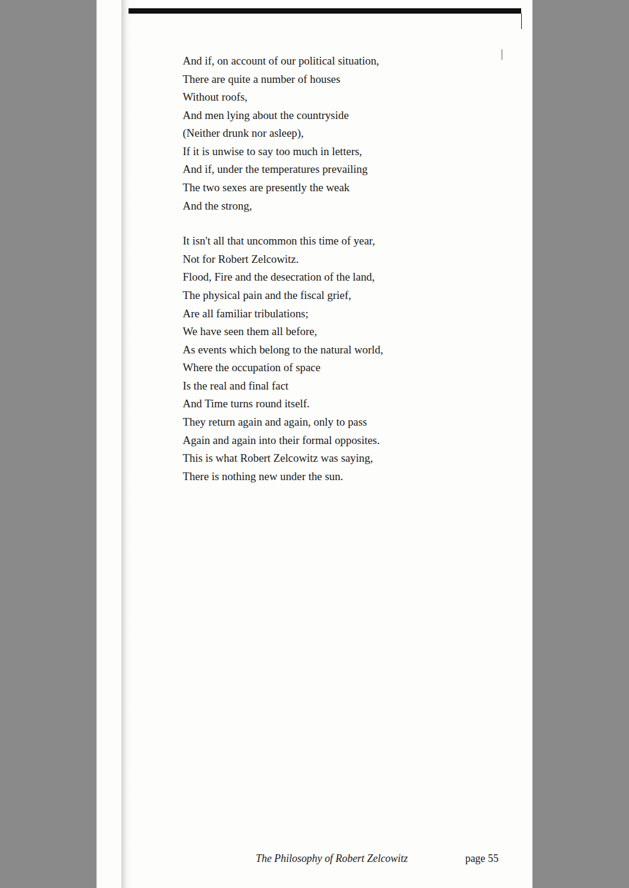And if, on account of our political situation,
There are quite a number of houses
Without roofs,
And men lying about the countryside
(Neither drunk nor asleep),
If it is unwise to say too much in letters,
And if, under the temperatures prevailing
The two sexes are presently the weak
And the strong,
It isn't all that uncommon this time of year,
Not for Robert Zelcowitz.
Flood, Fire and the desecration of the land,
The physical pain and the fiscal grief,
Are all familiar tribulations;
We have seen them all before,
As events which belong to the natural world,
Where the occupation of space
Is the real and final fact
And Time turns round itself.
They return again and again, only to pass
Again and again into their formal opposites.
This is what Robert Zelcowitz was saying,
There is nothing new under the sun.
The Philosophy of Robert Zelcowitz page 55